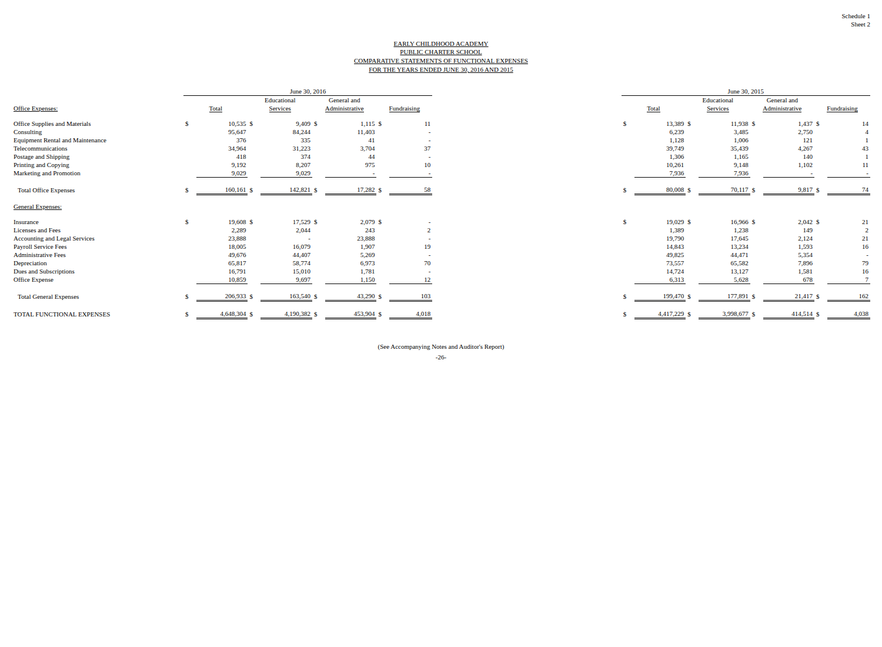Schedule 1
Sheet 2
EARLY CHILDHOOD ACADEMY
PUBLIC CHARTER SCHOOL
COMPARATIVE STATEMENTS OF FUNCTIONAL EXPENSES
FOR THE YEARS ENDED JUNE 30, 2016 AND 2015
| | June 30, 2016 | | June 30, 2015 |
| | | Educational | General and | | | | Educational | General and | |
| Office Expenses: | Total | Services | Administrative | Fundraising | | Total | Services | Administrative | Fundraising |
| Office Supplies and Materials | $ | 10,535 | $ | 9,409 | $ | 1,115 | $ | 11 | | $ | 13,389 | $ | 11,938 | $ | 1,437 | $ | 14 |
| Consulting | | 95,647 | | 84,244 | | 11,403 | | - | | | 6,239 | | 3,485 | | 2,750 | | 4 |
| Equipment Rental and Maintenance | | 376 | | 335 | | 41 | | - | | | 1,128 | | 1,006 | | 121 | | 1 |
| Telecommunications | | 34,964 | | 31,223 | | 3,704 | | 37 | | | 39,749 | | 35,439 | | 4,267 | | 43 |
| Postage and Shipping | | 418 | | 374 | | 44 | | - | | | 1,306 | | 1,165 | | 140 | | 1 |
| Printing and Copying | | 9,192 | | 8,207 | | 975 | | 10 | | | 10,261 | | 9,148 | | 1,102 | | 11 |
| Marketing and Promotion | | 9,029 | | 9,029 | | - | | - | | | 7,936 | | 7,936 | | - | | - |
| Total Office Expenses | $ | 160,161 | $ | 142,821 | $ | 17,282 | $ | 58 | | $ | 80,008 | $ | 70,117 | $ | 9,817 | $ | 74 |
| General Expenses: | |
| Insurance | $ | 19,608 | $ | 17,529 | $ | 2,079 | $ | - | | $ | 19,029 | $ | 16,966 | $ | 2,042 | $ | 21 |
| Licenses and Fees | | 2,289 | | 2,044 | | 243 | | 2 | | | 1,389 | | 1,238 | | 149 | | 2 |
| Accounting and Legal Services | | 23,888 | | - | | 23,888 | | - | | | 19,790 | | 17,645 | | 2,124 | | 21 |
| Payroll Service Fees | | 18,005 | | 16,079 | | 1,907 | | 19 | | | 14,843 | | 13,234 | | 1,593 | | 16 |
| Administrative Fees | | 49,676 | | 44,407 | | 5,269 | | - | | | 49,825 | | 44,471 | | 5,354 | | - |
| Depreciation | | 65,817 | | 58,774 | | 6,973 | | 70 | | | 73,557 | | 65,582 | | 7,896 | | 79 |
| Dues and Subscriptions | | 16,791 | | 15,010 | | 1,781 | | - | | | 14,724 | | 13,127 | | 1,581 | | 16 |
| Office Expense | | 10,859 | | 9,697 | | 1,150 | | 12 | | | 6,313 | | 5,628 | | 678 | | 7 |
| Total General Expenses | $ | 206,933 | $ | 163,540 | $ | 43,290 | $ | 103 | | $ | 199,470 | $ | 177,891 | $ | 21,417 | $ | 162 |
| TOTAL FUNCTIONAL EXPENSES | $ | 4,648,304 | $ | 4,190,382 | $ | 453,904 | $ | 4,018 | | $ | 4,417,229 | $ | 3,998,677 | $ | 414,514 | $ | 4,038 |
(See Accompanying Notes and Auditor's Report)
-26-